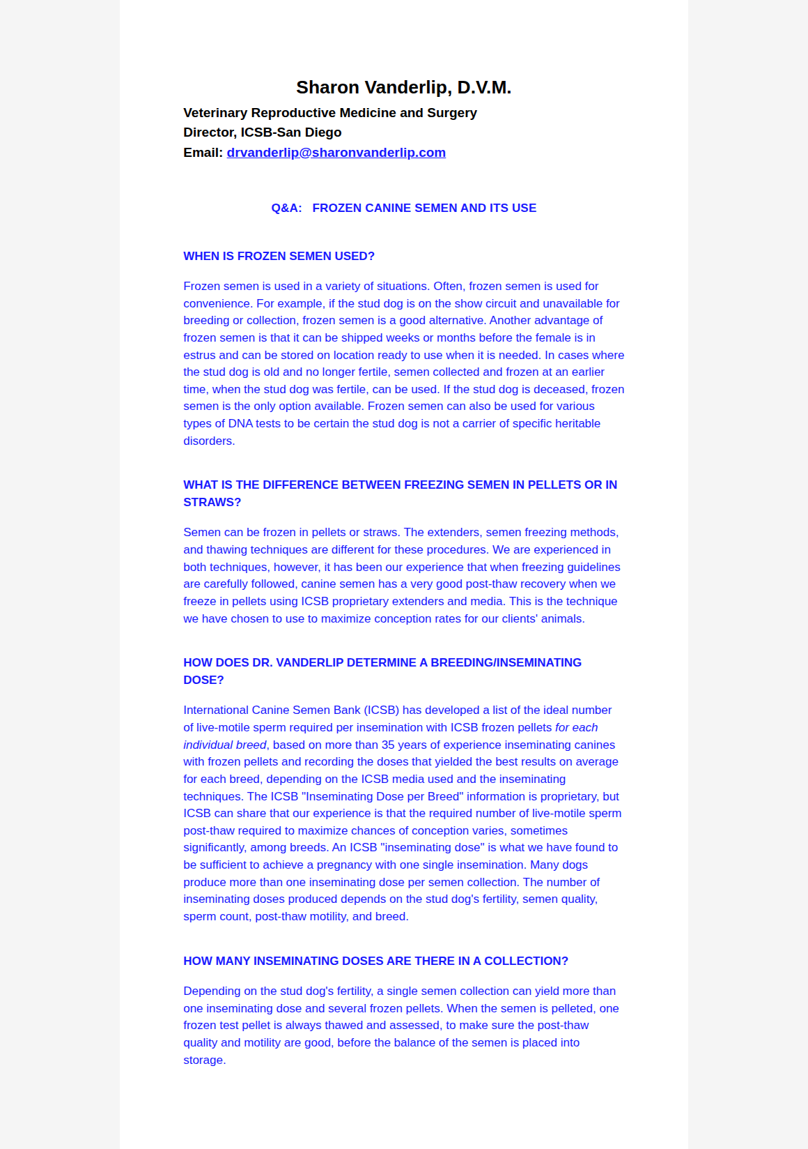Sharon Vanderlip, D.V.M.
Veterinary Reproductive Medicine and Surgery
Director, ICSB-San Diego
Email: drvanderlip@sharonvanderlip.com
Q&A: FROZEN CANINE SEMEN AND ITS USE
WHEN IS FROZEN SEMEN USED?
Frozen semen is used in a variety of situations. Often, frozen semen is used for convenience. For example, if the stud dog is on the show circuit and unavailable for breeding or collection, frozen semen is a good alternative. Another advantage of frozen semen is that it can be shipped weeks or months before the female is in estrus and can be stored on location ready to use when it is needed. In cases where the stud dog is old and no longer fertile, semen collected and frozen at an earlier time, when the stud dog was fertile, can be used. If the stud dog is deceased, frozen semen is the only option available. Frozen semen can also be used for various types of DNA tests to be certain the stud dog is not a carrier of specific heritable disorders.
WHAT IS THE DIFFERENCE BETWEEN FREEZING SEMEN IN PELLETS OR IN STRAWS?
Semen can be frozen in pellets or straws. The extenders, semen freezing methods, and thawing techniques are different for these procedures. We are experienced in both techniques, however, it has been our experience that when freezing guidelines are carefully followed, canine semen has a very good post-thaw recovery when we freeze in pellets using ICSB proprietary extenders and media. This is the technique we have chosen to use to maximize conception rates for our clients' animals.
HOW DOES DR. VANDERLIP DETERMINE A BREEDING/INSEMINATING DOSE?
International Canine Semen Bank (ICSB) has developed a list of the ideal number of live-motile sperm required per insemination with ICSB frozen pellets for each individual breed, based on more than 35 years of experience inseminating canines with frozen pellets and recording the doses that yielded the best results on average for each breed, depending on the ICSB media used and the inseminating techniques. The ICSB "Inseminating Dose per Breed" information is proprietary, but ICSB can share that our experience is that the required number of live-motile sperm post-thaw required to maximize chances of conception varies, sometimes significantly, among breeds. An ICSB "inseminating dose" is what we have found to be sufficient to achieve a pregnancy with one single insemination. Many dogs produce more than one inseminating dose per semen collection. The number of inseminating doses produced depends on the stud dog's fertility, semen quality, sperm count, post-thaw motility, and breed.
HOW MANY INSEMINATING DOSES ARE THERE IN A COLLECTION?
Depending on the stud dog's fertility, a single semen collection can yield more than one inseminating dose and several frozen pellets. When the semen is pelleted, one frozen test pellet is always thawed and assessed, to make sure the post-thaw quality and motility are good, before the balance of the semen is placed into storage.